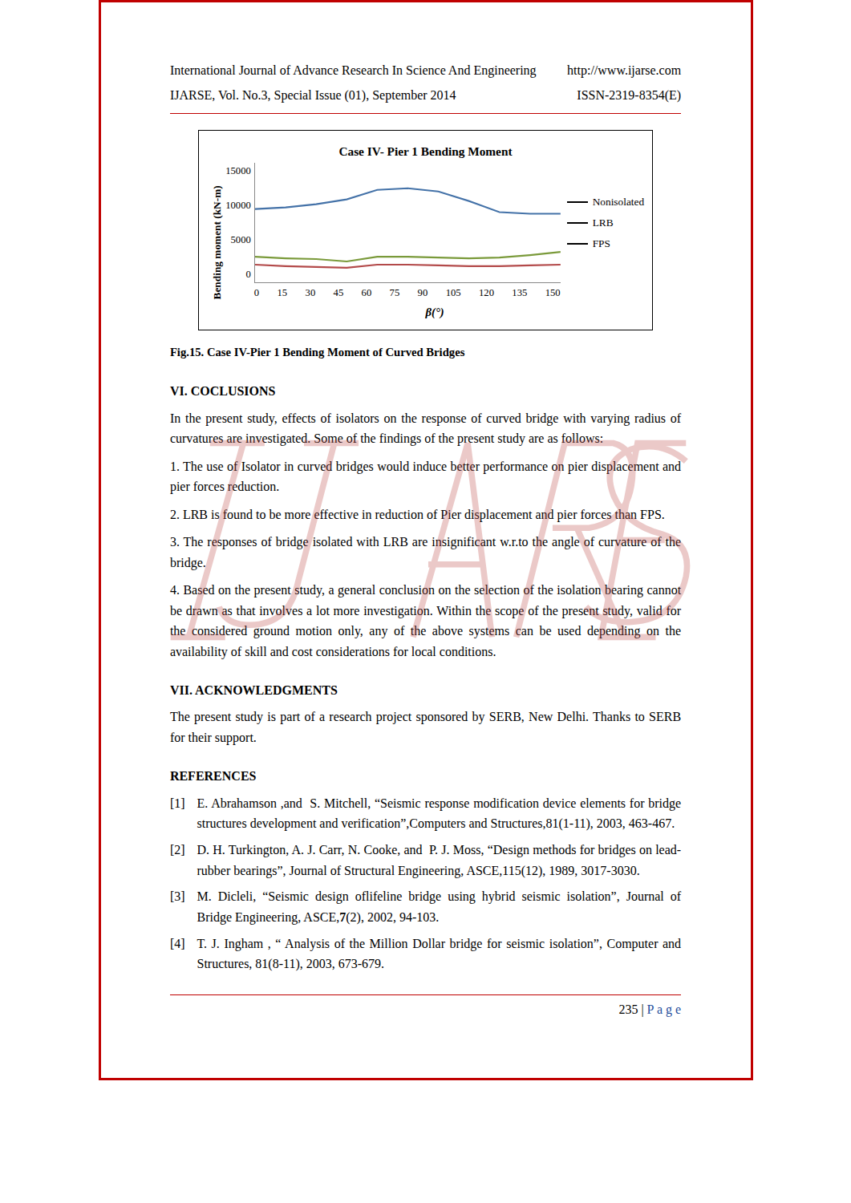International Journal of Advance Research In Science And Engineering
http://www.ijarse.com
IJARSE, Vol. No.3, Special Issue (01), September 2014
ISSN-2319-8354(E)
Case IV- Pier 1 Bending Moment
Bending moment (kN-m)
15000
10000
5000
0
Nonisolated
LRB
FPS
15000
0153045607590105120135150
Nonisolated
β(°)
Fig.15. Case IV-Pier 1 Bending Moment of Curved Bridges
VI. COCLUSIONS
In the present study, effects of isolators on the response of curved bridge with varying radius of curvatures are investigated. Some of the findings of the present study are as follows:
1. The use of Isolator in curved bridges would induce better performance on pier displacement and pier forces reduction.
2. LRB is found to be more effective in reduction of Pier displacement and pier forces than FPS.
3. The responses of bridge isolated with LRB are insignificant w.r.to the angle of curvature of the bridge.
4. Based on the present study, a general conclusion on the selection of the isolation bearing cannot be drawn as that involves a lot more investigation. Within the scope of the present study, valid for the considered ground motion only, any of the above systems can be used depending on the availability of skill and cost considerations for local conditions.
VII. ACKNOWLEDGMENTS
The present study is part of a research project sponsored by SERB, New Delhi. Thanks to SERB for their support.
REFERENCES
[1] E. Abrahamson ,and S. Mitchell, “Seismic response modification device elements for bridge structures development and verification”,Computers and Structures,81(1-11), 2003, 463-467.
[2] D. H. Turkington, A. J. Carr, N. Cooke, and P. J. Moss, “Design methods for bridges on lead-rubber bearings”, Journal of Structural Engineering, ASCE,115(12), 1989, 3017-3030.
[3] M. Dicleli, “Seismic design oflifeline bridge using hybrid seismic isolation”, Journal of Bridge Engineering, ASCE,7(2), 2002, 94-103.
[4] T. J. Ingham , “ Analysis of the Million Dollar bridge for seismic isolation”, Computer and Structures, 81(8-11), 2003, 673-679.
235 | P a g e